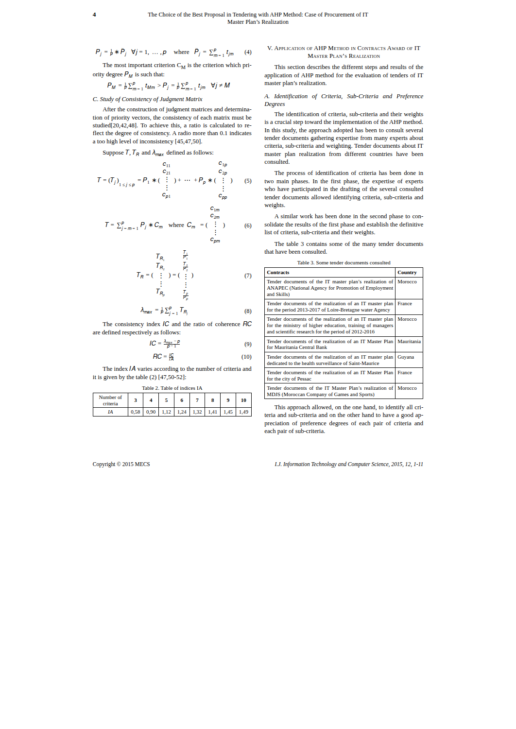4
The Choice of the Best Proposal in Tendering with AHP Method: Case of Procurement of IT
Master Plan’s Realization
Pj = 1p ∗ P~j ∀j=1,…,p where P~j = ∑ m=1 p tjm
(4)
The most important criterion CM is the criterion which priority degree PM is such that:
PM = 1p ∑m=1p tMm > Pj = 1p ∑m=1p tjm ∀j≠M
C. Study of Consistency of Judgment Matrix
After the construction of judgment matrices and determination of priority vectors, the consistency of each matrix must be studied[20,42,48]. To achieve this, a ratio is calculated to reflect the degree of consistency. A radio more than 0.1 indicates a too high level of inconsistency [45,47,50].
Suppose T, TR and λmax defined as follows:
T = (Tj)1≤j≤p = P1 ∗ ( c11 c21 ⋮ ⋮ cp1 ) +⋯+ Pp ∗ ( c1p c2p ⋮ ⋮ cpp )
(5)
T = ∑j=m=1p Pj ∗ Cm where Cm = ( c1m c2m ⋮ ⋮ cpm )
(6)
TR = ( TR1 TR2 ⋮ ⋮ TRp ) = ( T1P1 T2P2 ⋮ ⋮ TpPp )
(7)
λmax = 1p ∑j=1p TRj
(8)
The consistency index IC and the ratio of coherence RC are defined respectively as follows:
IC = λmax−p p−1
(9)
RC = ICIA
(10)
The index IA varies according to the number of criteria and it is given by the table (2) [47,50-52]:
Table 2. Table of indices IA
| Number of criteria | 3 | 4 | 5 | 6 | 7 | 8 | 9 | 10 |
| --- | --- | --- | --- | --- | --- | --- | --- | --- |
| IA | 0,58 | 0,90 | 1,12 | 1,24 | 1,32 | 1,41 | 1,45 | 1,49 |
V. Application of AHP Method in Contracts Award of IT Master Plan’s Realization
This section describes the different steps and results of the application of AHP method for the evaluation of tenders of IT master plan’s realization.
A. Identification of Criteria, Sub-Criteria and Preference Degrees
The identification of criteria, sub-criteria and their weights is a crucial step toward the implementation of the AHP method. In this study, the approach adopted has been to consult several tender documents gathering expertise from many experts about criteria, sub-criteria and weighting. Tender documents about IT master plan realization from different countries have been consulted.
The process of identification of criteria has been done in two main phases. In the first phase, the expertise of experts who have participated in the drafting of the several consulted tender documents allowed identifying criteria, sub-criteria and weights.
A similar work has been done in the second phase to consolidate the results of the first phase and establish the definitive list of criteria, sub-criteria and their weights.
The table 3 contains some of the many tender documents that have been consulted.
Table 3. Some tender documents consulted
| Contracts | Country |
| --- | --- |
| Tender documents of the IT master plan’s realization of ANAPEC (National Agency for Promotion of Employment and Skills) | Morocco |
| Tender documents of the realization of an IT master plan for the period 2013-2017 of Loire-Bretagne water Agency | France |
| Tender documents of the realization of an IT master plan for the ministry of higher education, training of managers and scientific research for the period of 2012-2016 | Morocco |
| Tender documents of the realization of an IT Master Plan for Mauritania Central Bank | Mauritania |
| Tender documents of the realization of an IT master plan dedicated to the health surveillance of Saint-Maurice | Guyana |
| Tender documents of the realization of an IT Master Plan for the city of Pessac | France |
| Tender documents of the IT Master Plan’s realization of MDJS (Moroccan Company of Games and Sports) | Morocco |
This approach allowed, on the one hand, to identify all criteria and sub-criteria and on the other hand to have a good appreciation of preference degrees of each pair of criteria and each pair of sub-criteria.
Copyright © 2015 MECS
I.J. Information Technology and Computer Science, 2015, 12, 1-11